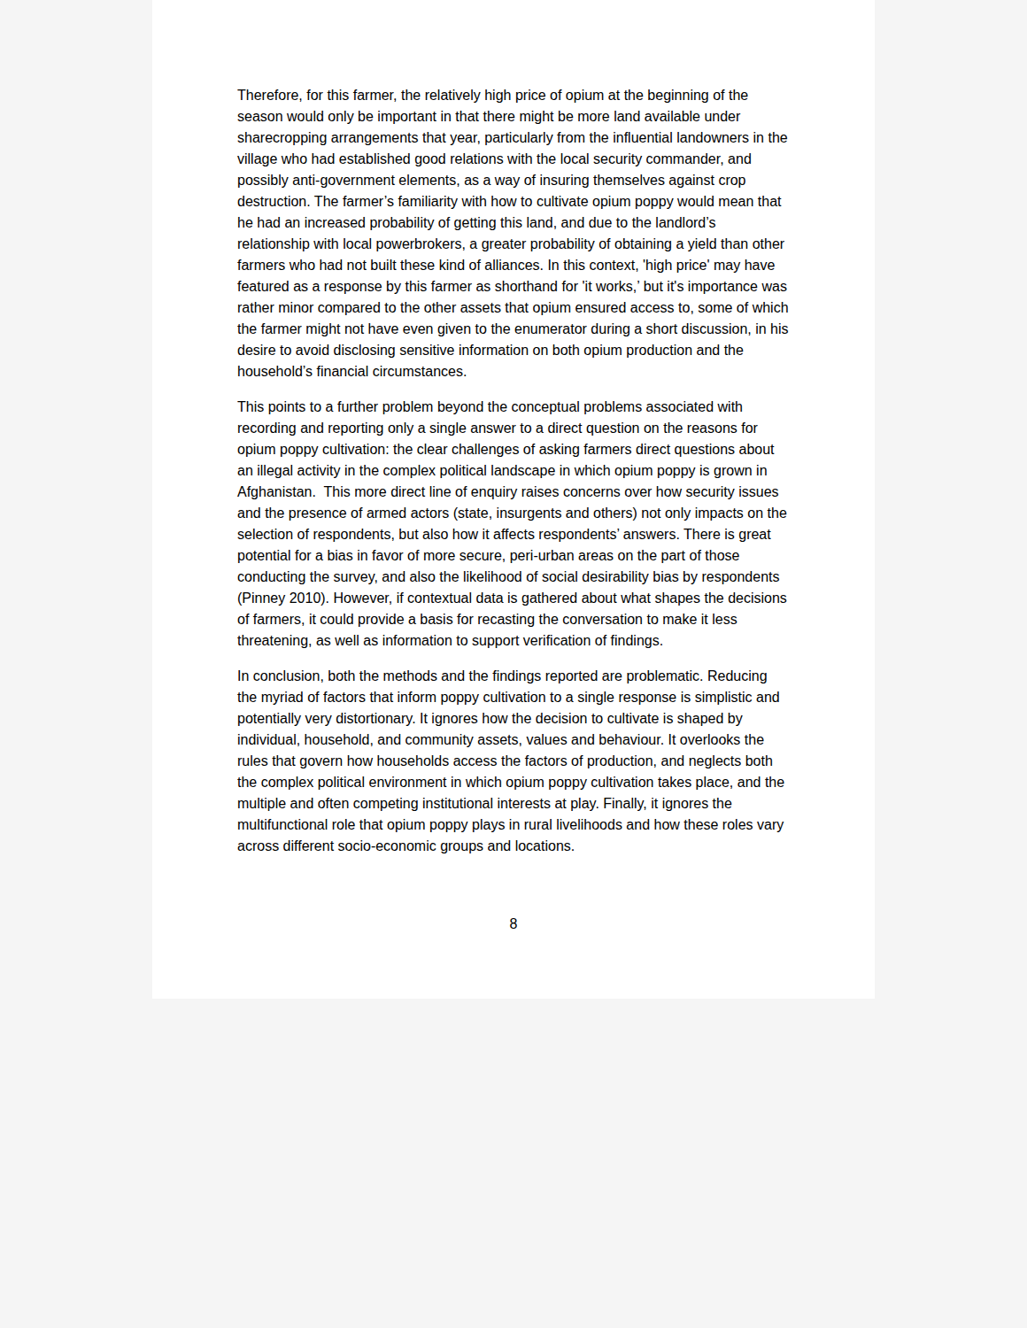Therefore, for this farmer, the relatively high price of opium at the beginning of the season would only be important in that there might be more land available under sharecropping arrangements that year, particularly from the influential landowners in the village who had established good relations with the local security commander, and possibly anti-government elements, as a way of insuring themselves against crop destruction. The farmer’s familiarity with how to cultivate opium poppy would mean that he had an increased probability of getting this land, and due to the landlord’s relationship with local powerbrokers, a greater probability of obtaining a yield than other farmers who had not built these kind of alliances. In this context, 'high price' may have featured as a response by this farmer as shorthand for 'it works,’ but it's importance was rather minor compared to the other assets that opium ensured access to, some of which the farmer might not have even given to the enumerator during a short discussion, in his desire to avoid disclosing sensitive information on both opium production and the household’s financial circumstances.
This points to a further problem beyond the conceptual problems associated with recording and reporting only a single answer to a direct question on the reasons for opium poppy cultivation: the clear challenges of asking farmers direct questions about an illegal activity in the complex political landscape in which opium poppy is grown in Afghanistan. This more direct line of enquiry raises concerns over how security issues and the presence of armed actors (state, insurgents and others) not only impacts on the selection of respondents, but also how it affects respondents’ answers. There is great potential for a bias in favor of more secure, peri-urban areas on the part of those conducting the survey, and also the likelihood of social desirability bias by respondents (Pinney 2010). However, if contextual data is gathered about what shapes the decisions of farmers, it could provide a basis for recasting the conversation to make it less threatening, as well as information to support verification of findings.
In conclusion, both the methods and the findings reported are problematic. Reducing the myriad of factors that inform poppy cultivation to a single response is simplistic and potentially very distortionary. It ignores how the decision to cultivate is shaped by individual, household, and community assets, values and behaviour. It overlooks the rules that govern how households access the factors of production, and neglects both the complex political environment in which opium poppy cultivation takes place, and the multiple and often competing institutional interests at play. Finally, it ignores the multifunctional role that opium poppy plays in rural livelihoods and how these roles vary across different socio-economic groups and locations.
8